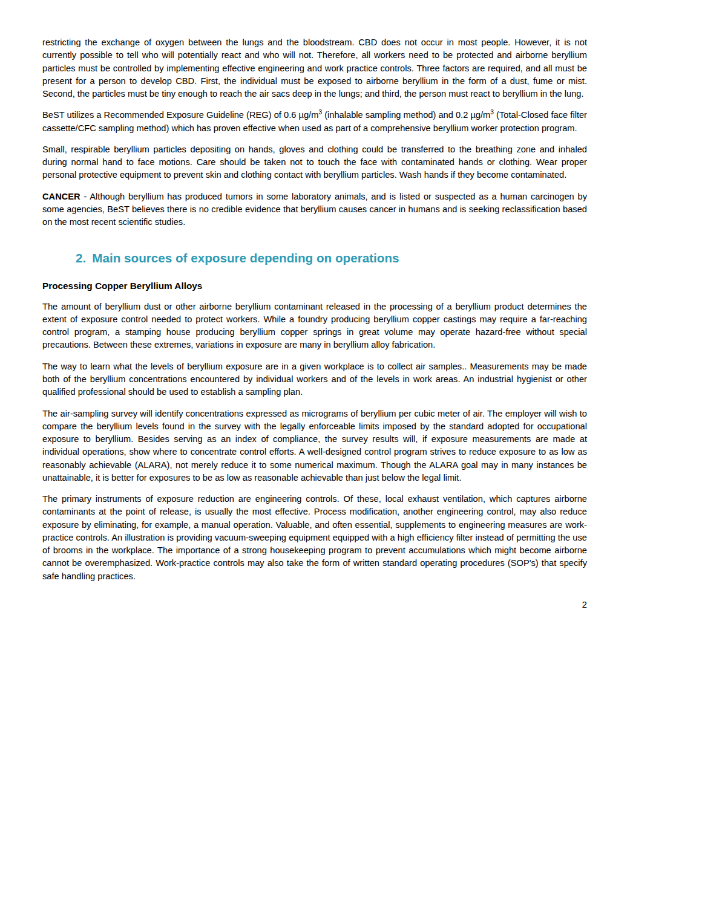restricting the exchange of oxygen between the lungs and the bloodstream. CBD does not occur in most people. However, it is not currently possible to tell who will potentially react and who will not. Therefore, all workers need to be protected and airborne beryllium particles must be controlled by implementing effective engineering and work practice controls. Three factors are required, and all must be present for a person to develop CBD. First, the individual must be exposed to airborne beryllium in the form of a dust, fume or mist. Second, the particles must be tiny enough to reach the air sacs deep in the lungs; and third, the person must react to beryllium in the lung.
BeST utilizes a Recommended Exposure Guideline (REG) of 0.6 µg/m3 (inhalable sampling method) and 0.2 µg/m3 (Total-Closed face filter cassette/CFC sampling method) which has proven effective when used as part of a comprehensive beryllium worker protection program.
Small, respirable beryllium particles depositing on hands, gloves and clothing could be transferred to the breathing zone and inhaled during normal hand to face motions. Care should be taken not to touch the face with contaminated hands or clothing. Wear proper personal protective equipment to prevent skin and clothing contact with beryllium particles. Wash hands if they become contaminated.
CANCER - Although beryllium has produced tumors in some laboratory animals, and is listed or suspected as a human carcinogen by some agencies, BeST believes there is no credible evidence that beryllium causes cancer in humans and is seeking reclassification based on the most recent scientific studies.
2. Main sources of exposure depending on operations
Processing Copper Beryllium Alloys
The amount of beryllium dust or other airborne beryllium contaminant released in the processing of a beryllium product determines the extent of exposure control needed to protect workers. While a foundry producing beryllium copper castings may require a far-reaching control program, a stamping house producing beryllium copper springs in great volume may operate hazard-free without special precautions. Between these extremes, variations in exposure are many in beryllium alloy fabrication.
The way to learn what the levels of beryllium exposure are in a given workplace is to collect air samples.. Measurements may be made both of the beryllium concentrations encountered by individual workers and of the levels in work areas. An industrial hygienist or other qualified professional should be used to establish a sampling plan.
The air-sampling survey will identify concentrations expressed as micrograms of beryllium per cubic meter of air. The employer will wish to compare the beryllium levels found in the survey with the legally enforceable limits imposed by the standard adopted for occupational exposure to beryllium. Besides serving as an index of compliance, the survey results will, if exposure measurements are made at individual operations, show where to concentrate control efforts. A well-designed control program strives to reduce exposure to as low as reasonably achievable (ALARA), not merely reduce it to some numerical maximum. Though the ALARA goal may in many instances be unattainable, it is better for exposures to be as low as reasonable achievable than just below the legal limit.
The primary instruments of exposure reduction are engineering controls. Of these, local exhaust ventilation, which captures airborne contaminants at the point of release, is usually the most effective. Process modification, another engineering control, may also reduce exposure by eliminating, for example, a manual operation. Valuable, and often essential, supplements to engineering measures are work-practice controls. An illustration is providing vacuum-sweeping equipment equipped with a high efficiency filter instead of permitting the use of brooms in the workplace. The importance of a strong housekeeping program to prevent accumulations which might become airborne cannot be overemphasized. Work-practice controls may also take the form of written standard operating procedures (SOP's) that specify safe handling practices.
2